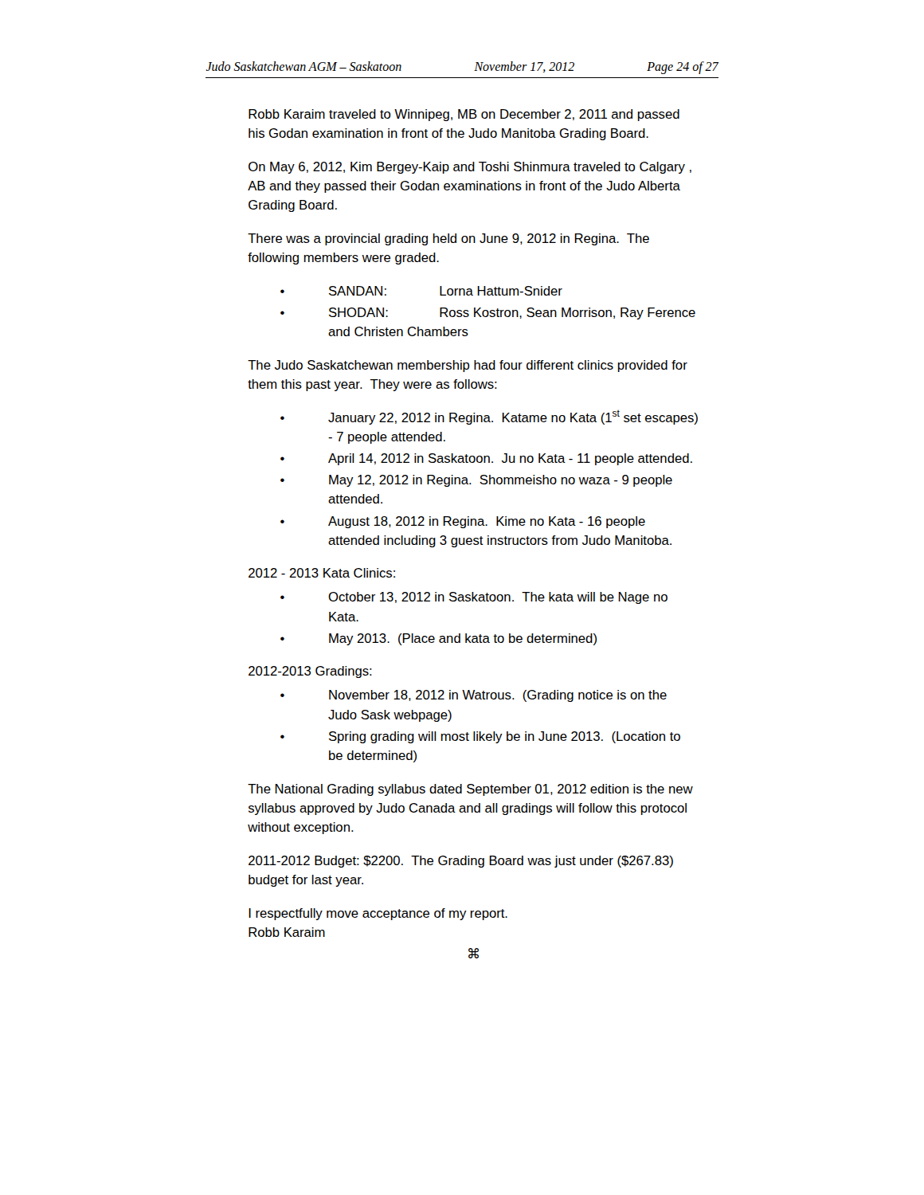Judo Saskatchewan AGM – Saskatoon November 17, 2012 Page 24 of 27
Robb Karaim traveled to Winnipeg, MB on December 2, 2011 and passed his Godan examination in front of the Judo Manitoba Grading Board.
On May 6, 2012, Kim Bergey-Kaip and Toshi Shinmura traveled to Calgary , AB and they passed their Godan examinations in front of the Judo Alberta Grading Board.
There was a provincial grading held on June 9, 2012 in Regina. The following members were graded.
SANDAN: Lorna Hattum-Snider
SHODAN: Ross Kostron, Sean Morrison, Ray Ference and Christen Chambers
The Judo Saskatchewan membership had four different clinics provided for them this past year. They were as follows:
January 22, 2012 in Regina. Katame no Kata (1st set escapes) - 7 people attended.
April 14, 2012 in Saskatoon. Ju no Kata - 11 people attended.
May 12, 2012 in Regina. Shommeisho no waza - 9 people attended.
August 18, 2012 in Regina. Kime no Kata - 16 people attended including 3 guest instructors from Judo Manitoba.
2012 - 2013 Kata Clinics:
October 13, 2012 in Saskatoon. The kata will be Nage no Kata.
May 2013. (Place and kata to be determined)
2012-2013 Gradings:
November 18, 2012 in Watrous. (Grading notice is on the Judo Sask webpage)
Spring grading will most likely be in June 2013. (Location to be determined)
The National Grading syllabus dated September 01, 2012 edition is the new syllabus approved by Judo Canada and all gradings will follow this protocol without exception.
2011-2012 Budget: $2200. The Grading Board was just under ($267.83) budget for last year.
I respectfully move acceptance of my report.
Robb Karaim
⌘